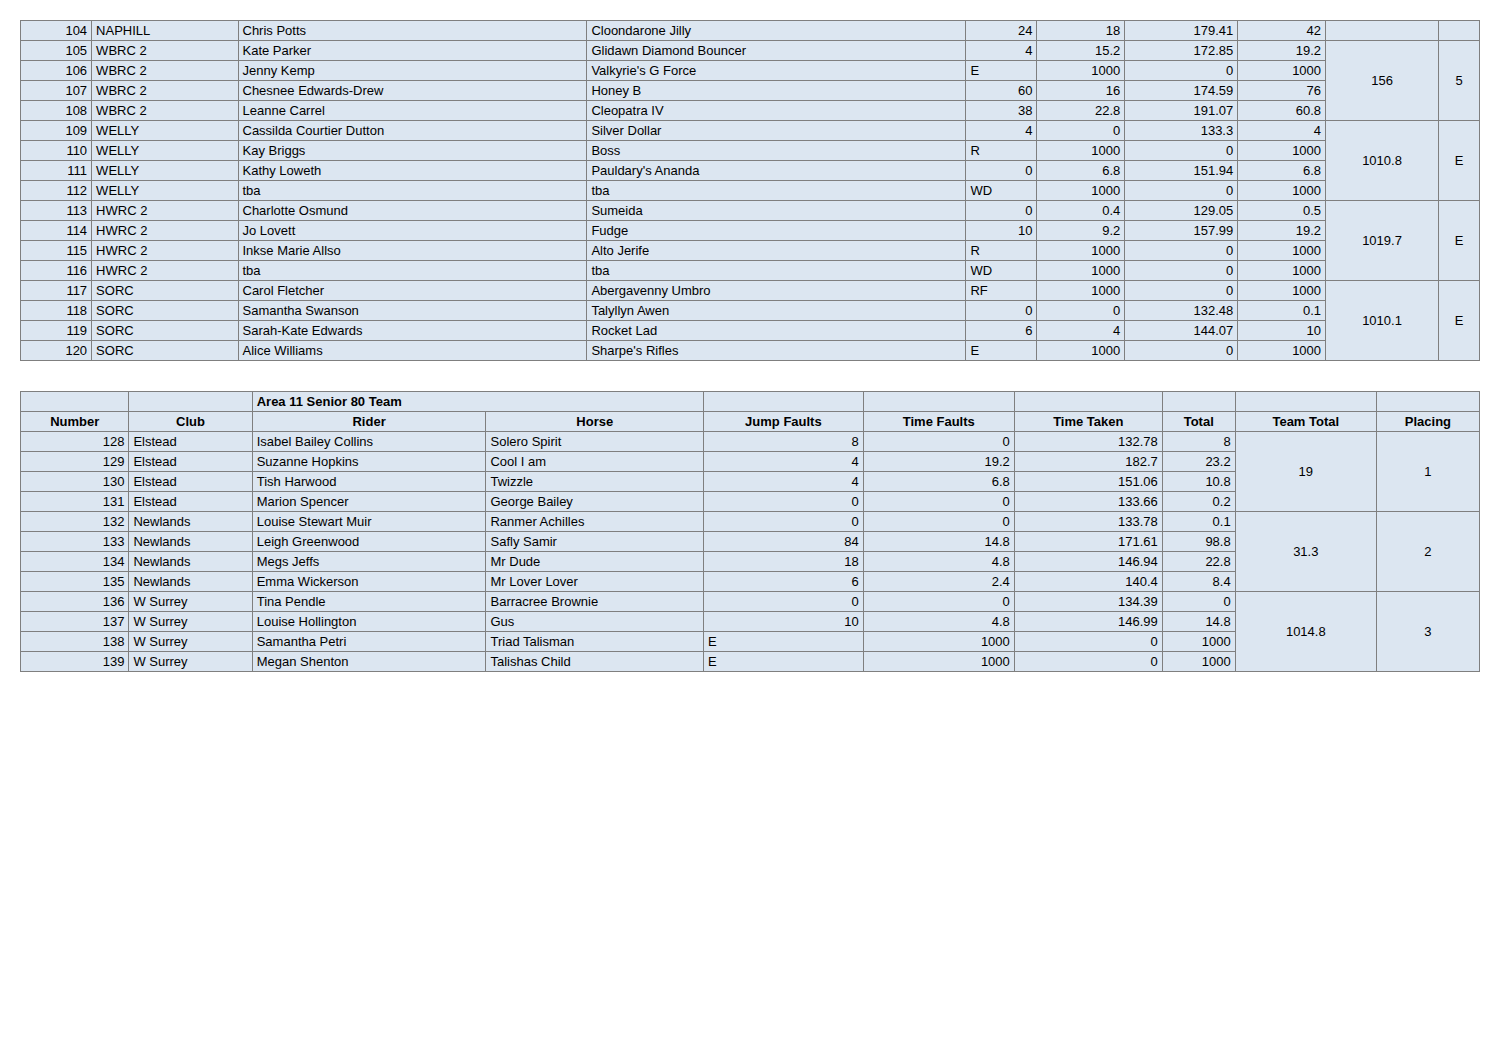| 104 | NAPHILL | Chris Potts | Cloondarone Jilly | 24 | 18 | 179.41 | 42 | | |
| 105 | WBRC 2 | Kate Parker | Glidawn Diamond Bouncer | 4 | 15.2 | 172.85 | 19.2 | 156 | 5 |
| 106 | WBRC 2 | Jenny Kemp | Valkyrie's G Force | E | 1000 | 0 | 1000 |
| 107 | WBRC 2 | Chesnee Edwards-Drew | Honey B | 60 | 16 | 174.59 | 76 |
| 108 | WBRC 2 | Leanne Carrel | Cleopatra IV | 38 | 22.8 | 191.07 | 60.8 |
| 109 | WELLY | Cassilda Courtier Dutton | Silver Dollar | 4 | 0 | 133.3 | 4 | 1010.8 | E |
| 110 | WELLY | Kay Briggs | Boss | R | 1000 | 0 | 1000 |
| 111 | WELLY | Kathy Loweth | Pauldary's Ananda | 0 | 6.8 | 151.94 | 6.8 |
| 112 | WELLY | tba | tba | WD | 1000 | 0 | 1000 |
| 113 | HWRC 2 | Charlotte Osmund | Sumeida | 0 | 0.4 | 129.05 | 0.5 | 1019.7 | E |
| 114 | HWRC 2 | Jo Lovett | Fudge | 10 | 9.2 | 157.99 | 19.2 |
| 115 | HWRC 2 | Inkse Marie Allso | Alto Jerife | R | 1000 | 0 | 1000 |
| 116 | HWRC 2 | tba | tba | WD | 1000 | 0 | 1000 |
| 117 | SORC | Carol Fletcher | Abergavenny Umbro | RF | 1000 | 0 | 1000 | 1010.1 | E |
| 118 | SORC | Samantha Swanson | Talyllyn Awen | 0 | 0 | 132.48 | 0.1 |
| 119 | SORC | Sarah-Kate Edwards | Rocket Lad | 6 | 4 | 144.07 | 10 |
| 120 | SORC | Alice Williams | Sharpe's Rifles | E | 1000 | 0 | 1000 |
| | | Area 11 Senior 80 Team | | | | | | |
| --- | --- | --- | --- | --- | --- | --- | --- | --- |
| Number | Club | Rider | Horse | Jump Faults | Time Faults | Time Taken | Total | Team Total | Placing |
| 128 | Elstead | Isabel Bailey Collins | Solero Spirit | 8 | 0 | 132.78 | 8 | 19 | 1 |
| 129 | Elstead | Suzanne Hopkins | Cool I am | 4 | 19.2 | 182.7 | 23.2 |
| 130 | Elstead | Tish Harwood | Twizzle | 4 | 6.8 | 151.06 | 10.8 |
| 131 | Elstead | Marion Spencer | George Bailey | 0 | 0 | 133.66 | 0.2 |
| 132 | Newlands | Louise Stewart Muir | Ranmer Achilles | 0 | 0 | 133.78 | 0.1 | 31.3 | 2 |
| 133 | Newlands | Leigh Greenwood | Safly Samir | 84 | 14.8 | 171.61 | 98.8 |
| 134 | Newlands | Megs Jeffs | Mr Dude | 18 | 4.8 | 146.94 | 22.8 |
| 135 | Newlands | Emma Wickerson | Mr Lover Lover | 6 | 2.4 | 140.4 | 8.4 |
| 136 | W Surrey | Tina Pendle | Barracree Brownie | 0 | 0 | 134.39 | 0 | 1014.8 | 3 |
| 137 | W Surrey | Louise Hollington | Gus | 10 | 4.8 | 146.99 | 14.8 |
| 138 | W Surrey | Samantha Petri | Triad Talisman | E | 1000 | 0 | 1000 |
| 139 | W Surrey | Megan Shenton | Talishas Child | E | 1000 | 0 | 1000 |